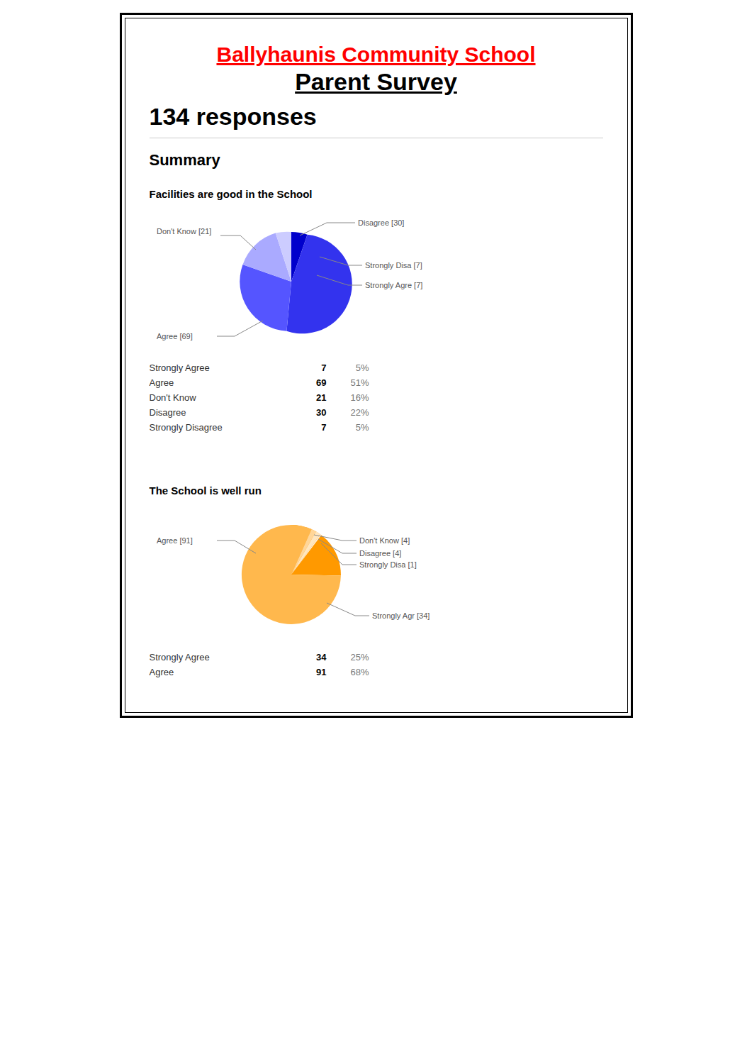Ballyhaunis Community School
Parent Survey
134 responses
Summary
Facilities are good in the School
Don't Know [21] Disagree [30] Strongly Disa [7] Strongly Agre [7] Agree [69]
| Strongly Agree | 7 | 5% |
| Agree | 69 | 51% |
| Don't Know | 21 | 16% |
| Disagree | 30 | 22% |
| Strongly Disagree | 7 | 5% |
The School is well run
Agree [91] Don't Know [4] Disagree [4] Strongly Disa [1] Strongly Agr [34]
| Strongly Agree | 34 | 25% |
| Agree | 91 | 68% |